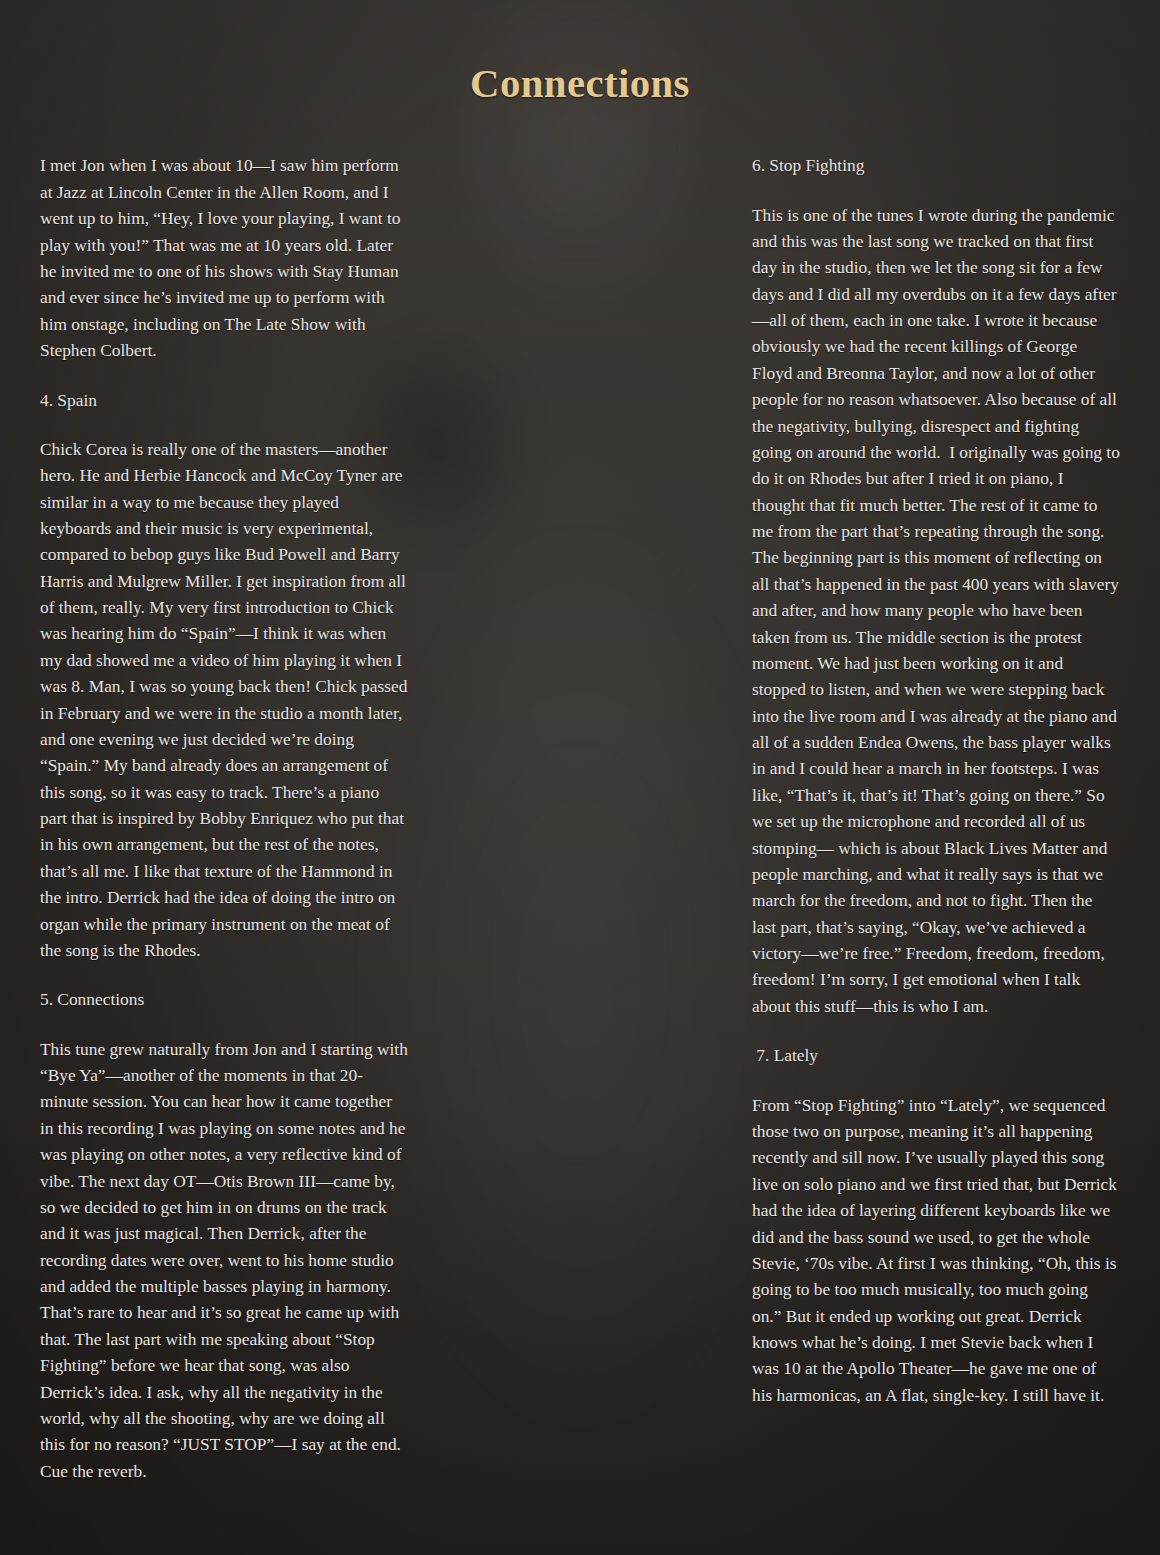Connections
I met Jon when I was about 10—I saw him perform at Jazz at Lincoln Center in the Allen Room, and I went up to him, “Hey, I love your playing, I want to play with you!” That was me at 10 years old. Later he invited me to one of his shows with Stay Human and ever since he’s invited me up to perform with him onstage, including on The Late Show with Stephen Colbert.
4. Spain
Chick Corea is really one of the masters—another hero. He and Herbie Hancock and McCoy Tyner are similar in a way to me because they played keyboards and their music is very experimental, compared to bebop guys like Bud Powell and Barry Harris and Mulgrew Miller. I get inspiration from all of them, really. My very first introduction to Chick was hearing him do “Spain”—I think it was when my dad showed me a video of him playing it when I was 8. Man, I was so young back then! Chick passed in February and we were in the studio a month later, and one evening we just decided we’re doing “Spain.” My band already does an arrangement of this song, so it was easy to track. There’s a piano part that is inspired by Bobby Enriquez who put that in his own arrangement, but the rest of the notes, that’s all me. I like that texture of the Hammond in the intro. Derrick had the idea of doing the intro on organ while the primary instrument on the meat of the song is the Rhodes.
5. Connections
This tune grew naturally from Jon and I starting with “Bye Ya”—another of the moments in that 20-minute session. You can hear how it came together in this recording I was playing on some notes and he was playing on other notes, a very reflective kind of vibe. The next day OT—Otis Brown III—came by, so we decided to get him in on drums on the track and it was just magical. Then Derrick, after the recording dates were over, went to his home studio and added the multiple basses playing in harmony. That’s rare to hear and it’s so great he came up with that. The last part with me speaking about “Stop Fighting” before we hear that song, was also Derrick’s idea. I ask, why all the negativity in the world, why all the shooting, why are we doing all this for no reason? “JUST STOP”—I say at the end. Cue the reverb.
6. Stop Fighting
This is one of the tunes I wrote during the pandemic and this was the last song we tracked on that first day in the studio, then we let the song sit for a few days and I did all my overdubs on it a few days after—all of them, each in one take. I wrote it because obviously we had the recent killings of George Floyd and Breonna Taylor, and now a lot of other people for no reason whatsoever. Also because of all the negativity, bullying, disrespect and fighting going on around the world. I originally was going to do it on Rhodes but after I tried it on piano, I thought that fit much better. The rest of it came to me from the part that’s repeating through the song. The beginning part is this moment of reflecting on all that’s happened in the past 400 years with slavery and after, and how many people who have been taken from us. The middle section is the protest moment. We had just been working on it and stopped to listen, and when we were stepping back into the live room and I was already at the piano and all of a sudden Endea Owens, the bass player walks in and I could hear a march in her footsteps. I was like, “That’s it, that’s it! That’s going on there.” So we set up the microphone and recorded all of us stomping— which is about Black Lives Matter and people marching, and what it really says is that we march for the freedom, and not to fight. Then the last part, that’s saying, “Okay, we’ve achieved a victory—we’re free.” Freedom, freedom, freedom, freedom! I’m sorry, I get emotional when I talk about this stuff—this is who I am.
7. Lately
From “Stop Fighting” into “Lately”, we sequenced those two on purpose, meaning it’s all happening recently and sill now. I’ve usually played this song live on solo piano and we first tried that, but Derrick had the idea of layering different keyboards like we did and the bass sound we used, to get the whole Stevie, ‘70s vibe. At first I was thinking, “Oh, this is going to be too much musically, too much going on.” But it ended up working out great. Derrick knows what he’s doing. I met Stevie back when I was 10 at the Apollo Theater—he gave me one of his harmonicas, an A flat, single-key. I still have it.